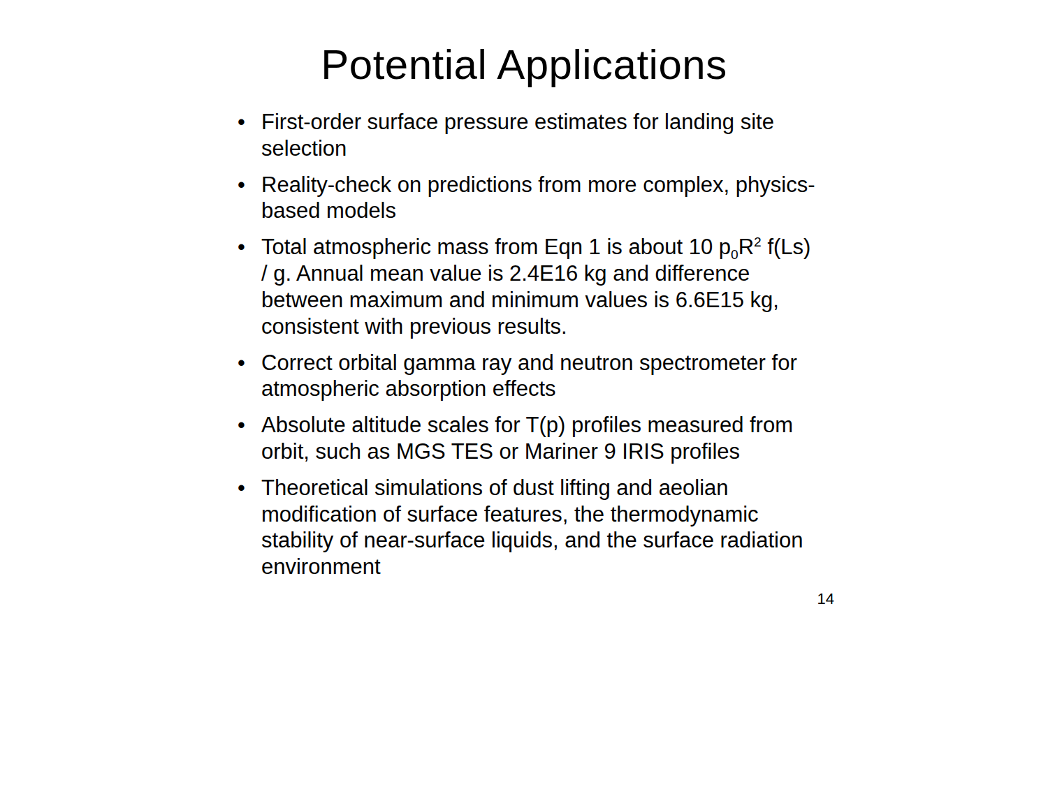Potential Applications
First-order surface pressure estimates for landing site selection
Reality-check on predictions from more complex, physics-based models
Total atmospheric mass from Eqn 1 is about 10 p0R2 f(Ls) / g. Annual mean value is 2.4E16 kg and difference between maximum and minimum values is 6.6E15 kg, consistent with previous results.
Correct orbital gamma ray and neutron spectrometer for atmospheric absorption effects
Absolute altitude scales for T(p) profiles measured from orbit, such as MGS TES or Mariner 9 IRIS profiles
Theoretical simulations of dust lifting and aeolian modification of surface features, the thermodynamic stability of near-surface liquids, and the surface radiation environment
14